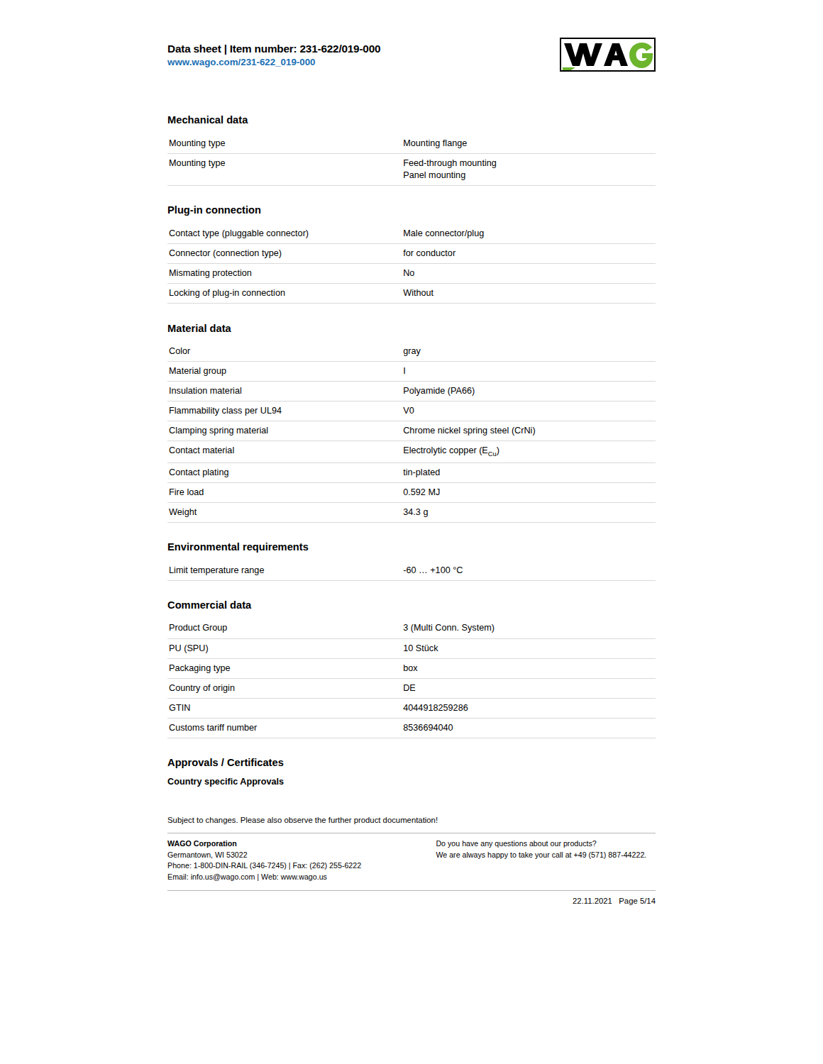Data sheet | Item number: 231-622/019-000
www.wago.com/231-622_019-000
Mechanical data
| Mounting type | Mounting flange |
| Mounting type | Feed-through mounting Panel mounting |
Plug-in connection
| Contact type (pluggable connector) | Male connector/plug |
| Connector (connection type) | for conductor |
| Mismating protection | No |
| Locking of plug-in connection | Without |
Material data
| Color | gray |
| Material group | I |
| Insulation material | Polyamide (PA66) |
| Flammability class per UL94 | V0 |
| Clamping spring material | Chrome nickel spring steel (CrNi) |
| Contact material | Electrolytic copper (E Cu ) |
| Contact plating | tin-plated |
| Fire load | 0.592 MJ |
| Weight | 34.3 g |
Environmental requirements
| Limit temperature range | -60 … +100 °C |
Commercial data
| Product Group | 3 (Multi Conn. System) |
| PU (SPU) | 10 Stück |
| Packaging type | box |
| Country of origin | DE |
| GTIN | 4044918259286 |
| Customs tariff number | 8536694040 |
Approvals / Certificates
Country specific Approvals
Subject to changes. Please also observe the further product documentation!
WAGO Corporation
Germantown, WI 53022
Phone: 1-800-DIN-RAIL (346-7245) | Fax: (262) 255-6222
Email: info.us@wago.com | Web: www.wago.us
Do you have any questions about our products?
We are always happy to take your call at +49 (571) 887-44222.
22.11.2021 Page 5/14